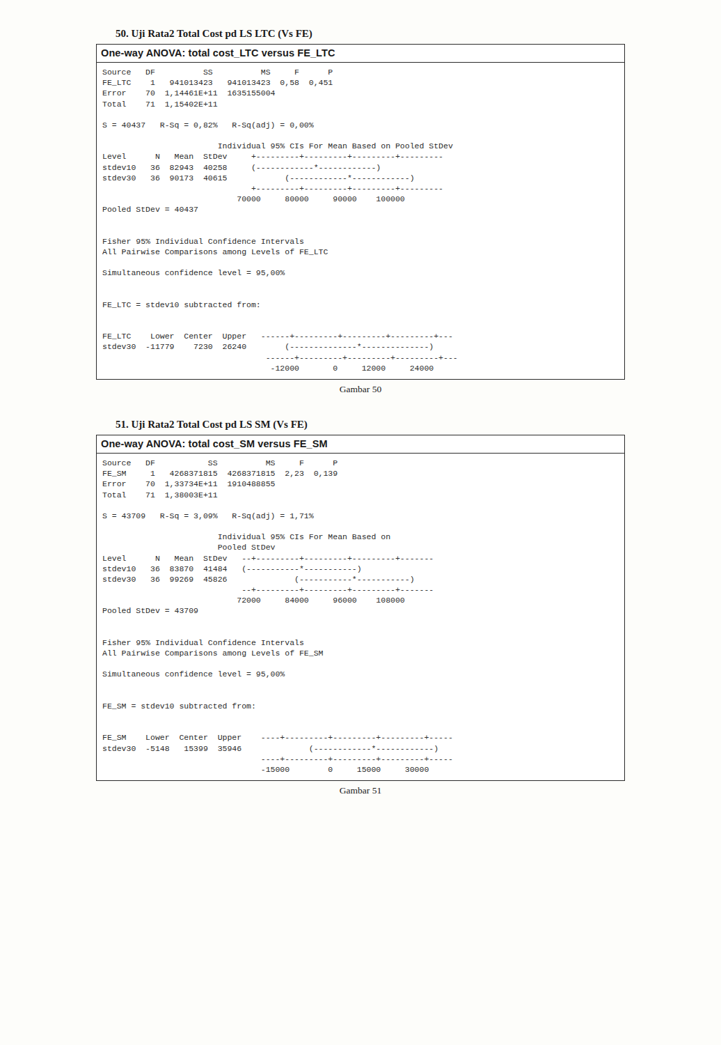50. Uji Rata2 Total Cost pd LS LTC (Vs FE)
One-way ANOVA: total cost_LTC versus FE_LTC
Source   DF          SS          MS     F      P
FE_LTC    1   941013423   941013423  0,58  0,451
Error    70  1,14461E+11  1635155004
Total    71  1,15402E+11

S = 40437   R-Sq = 0,82%   R-Sq(adj) = 0,00%

                        Individual 95% CIs For Mean Based on Pooled StDev
Level      N   Mean  StDev     +---------+---------+---------+---------
stdev10   36  82943  40258     (------------*------------)
stdev30   36  90173  40615            (------------*------------)
                               +---------+---------+---------+---------
                            70000     80000     90000    100000
Pooled StDev = 40437


Fisher 95% Individual Confidence Intervals
All Pairwise Comparisons among Levels of FE_LTC

Simultaneous confidence level = 95,00%


FE_LTC = stdev10 subtracted from:


FE_LTC    Lower  Center  Upper   ------+---------+---------+---------+---
stdev30  -11779    7230  26240        (--------------*--------------)
                                  ------+---------+---------+---------+---
                                   -12000       0     12000     24000
Gambar 50
51. Uji Rata2 Total Cost pd LS SM (Vs FE)
One-way ANOVA: total cost_SM versus FE_SM
Source   DF           SS          MS     F      P
FE_SM     1   4268371815  4268371815  2,23  0,139
Error    70  1,33734E+11  1910488855
Total    71  1,38003E+11

S = 43709   R-Sq = 3,09%   R-Sq(adj) = 1,71%

                        Individual 95% CIs For Mean Based on
                        Pooled StDev
Level      N   Mean  StDev   --+---------+---------+---------+-------
stdev10   36  83870  41484   (-----------*-----------)
stdev30   36  99269  45826              (-----------*-----------)
                             --+---------+---------+---------+-------
                            72000     84000     96000    108000
Pooled StDev = 43709


Fisher 95% Individual Confidence Intervals
All Pairwise Comparisons among Levels of FE_SM

Simultaneous confidence level = 95,00%


FE_SM = stdev10 subtracted from:


FE_SM    Lower  Center  Upper    ----+---------+---------+---------+-----
stdev30  -5148   15399  35946              (------------*------------)
                                 ----+---------+---------+---------+-----
                                 -15000        0     15000     30000
Gambar 51